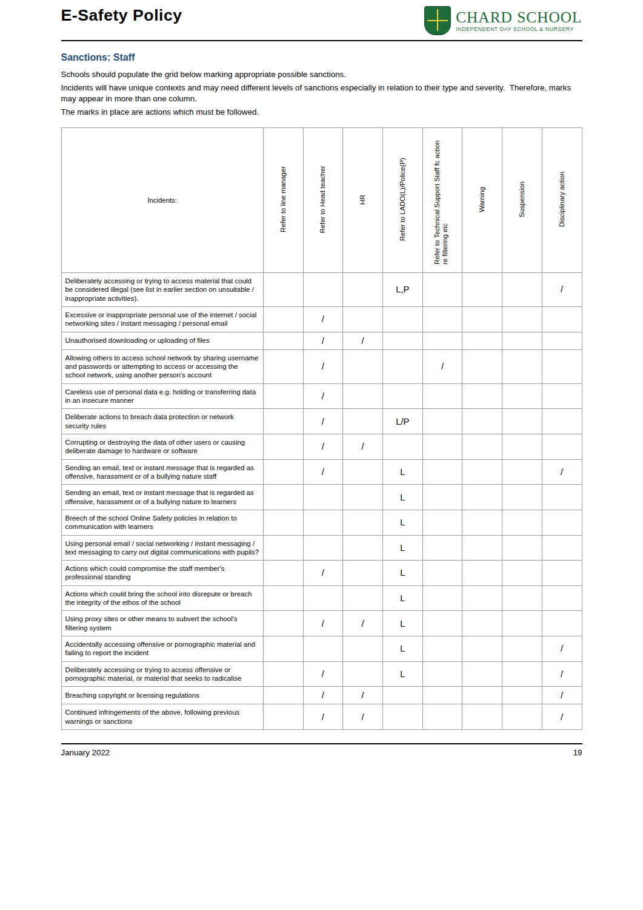E-Safety Policy
CHARD SCHOOL
INDEPENDENT DAY SCHOOL & NURSERY
Sanctions: Staff
Schools should populate the grid below marking appropriate possible sanctions.
Incidents will have unique contexts and may need different levels of sanctions especially in relation to their type and severity. Therefore, marks may appear in more than one column.
The marks in place are actions which must be followed.
| Incidents: | Refer to line manager | Refer to Head teacher | HR | Refer to LADO(L)/Police(P) | Refer to Technical Support Staff fc action re filtering etc | Warning | Suspension | Disciplinary action |
| --- | --- | --- | --- | --- | --- | --- | --- | --- |
| Deliberately accessing or trying to access material that could be considered illegal (see list in earlier section on unsuitable / inappropriate activities). | | | | L,P | | | | / |
| Excessive or inappropriate personal use of the internet / social networking sites / instant messaging / personal email | | / | | | | | | |
| Unauthorised downloading or uploading of files | | / | / | | | | | |
| Allowing others to access school network by sharing username and passwords or attempting to access or accessing the school network, using another person's account | | / | | | / | | | |
| Careless use of personal data e.g. holding or transferring data in an insecure manner | | / | | | | | | |
| Deliberate actions to breach data protection or network security rules | | / | | L/P | | | | |
| Corrupting or destroying the data of other users or causing deliberate damage to hardware or software | | / | / | | | | | |
| Sending an email, text or instant message that is regarded as offensive, harassment or of a bullying nature staff | | / | | L | | | | / |
| Sending an email, text or instant message that is regarded as offensive, harassment or of a bullying nature to learners | | | | L | | | | |
| Breech of the school Online Safety policies in relation to communication with learners | | | | L | | | | |
| Using personal email / social networking / instant messaging / text messaging to carry out digital communications with pupils? | | | | L | | | | |
| Actions which could compromise the staff member's professional standing | | / | | L | | | | |
| Actions which could bring the school into disrepute or breach the integrity of the ethos of the school | | | | L | | | | |
| Using proxy sites or other means to subvert the school's filtering system | | / | / | L | | | | |
| Accidentally accessing offensive or pornographic material and failing to report the incident | | | | L | | | | / |
| Deliberately accessing or trying to access offensive or pornographic material, or material that seeks to radicalise | | / | | L | | | | / |
| Breaching copyright or licensing regulations | | / | / | | | | | / |
| Continued infringements of the above, following previous warnings or sanctions | | / | / | | | | | / |
January 2022 19